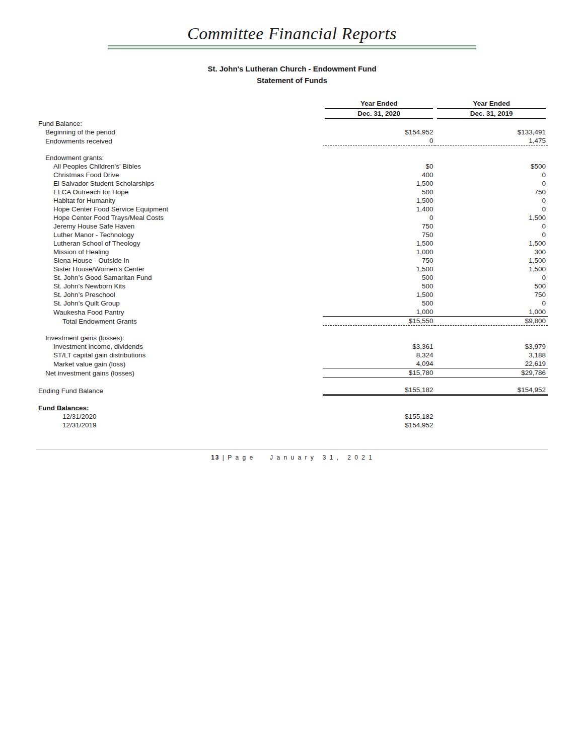Committee Financial Reports
St. John's Lutheran Church - Endowment Fund Statement of Funds
| | Year Ended Dec. 31, 2020 | Year Ended Dec. 31, 2019 |
| Fund Balance: | | |
| Beginning of the period | $154,952 | $133,491 |
| Endowments received | 0 | 1,475 |
| Endowment grants: | | |
| All Peoples Children's' Bibles | $0 | $500 |
| Christmas Food Drive | 400 | 0 |
| El Salvador Student Scholarships | 1,500 | 0 |
| ELCA Outreach for Hope | 500 | 750 |
| Habitat for Humanity | 1,500 | 0 |
| Hope Center Food Service Equipment | 1,400 | 0 |
| Hope Center Food Trays/Meal Costs | 0 | 1,500 |
| Jeremy House Safe Haven | 750 | 0 |
| Luther Manor - Technology | 750 | 0 |
| Lutheran School of Theology | 1,500 | 1,500 |
| Mission of Healing | 1,000 | 300 |
| Siena House - Outside In | 750 | 1,500 |
| Sister House/Women’s Center | 1,500 | 1,500 |
| St. John’s Good Samaritan Fund | 500 | 0 |
| St. John’s Newborn Kits | 500 | 500 |
| St. John’s Preschool | 1,500 | 750 |
| St. John’s Quilt Group | 500 | 0 |
| Waukesha Food Pantry | 1,000 | 1,000 |
| Total Endowment Grants | $15,550 | $9,800 |
| Investment gains (losses): | | |
| Investment income, dividends | $3,361 | $3,979 |
| ST/LT capital gain distributions | 8,324 | 3,188 |
| Market value gain (loss) | 4,094 | 22,619 |
| Net investment gains (losses) | $15,780 | $29,786 |
| Ending Fund Balance | $155,182 | $154,952 |
| Fund Balances: | | |
| 12/31/2020 | $155,182 | |
| 12/31/2019 | $154,952 | |
13 | P a g e J a n u a r y 3 1 , 2 0 2 1